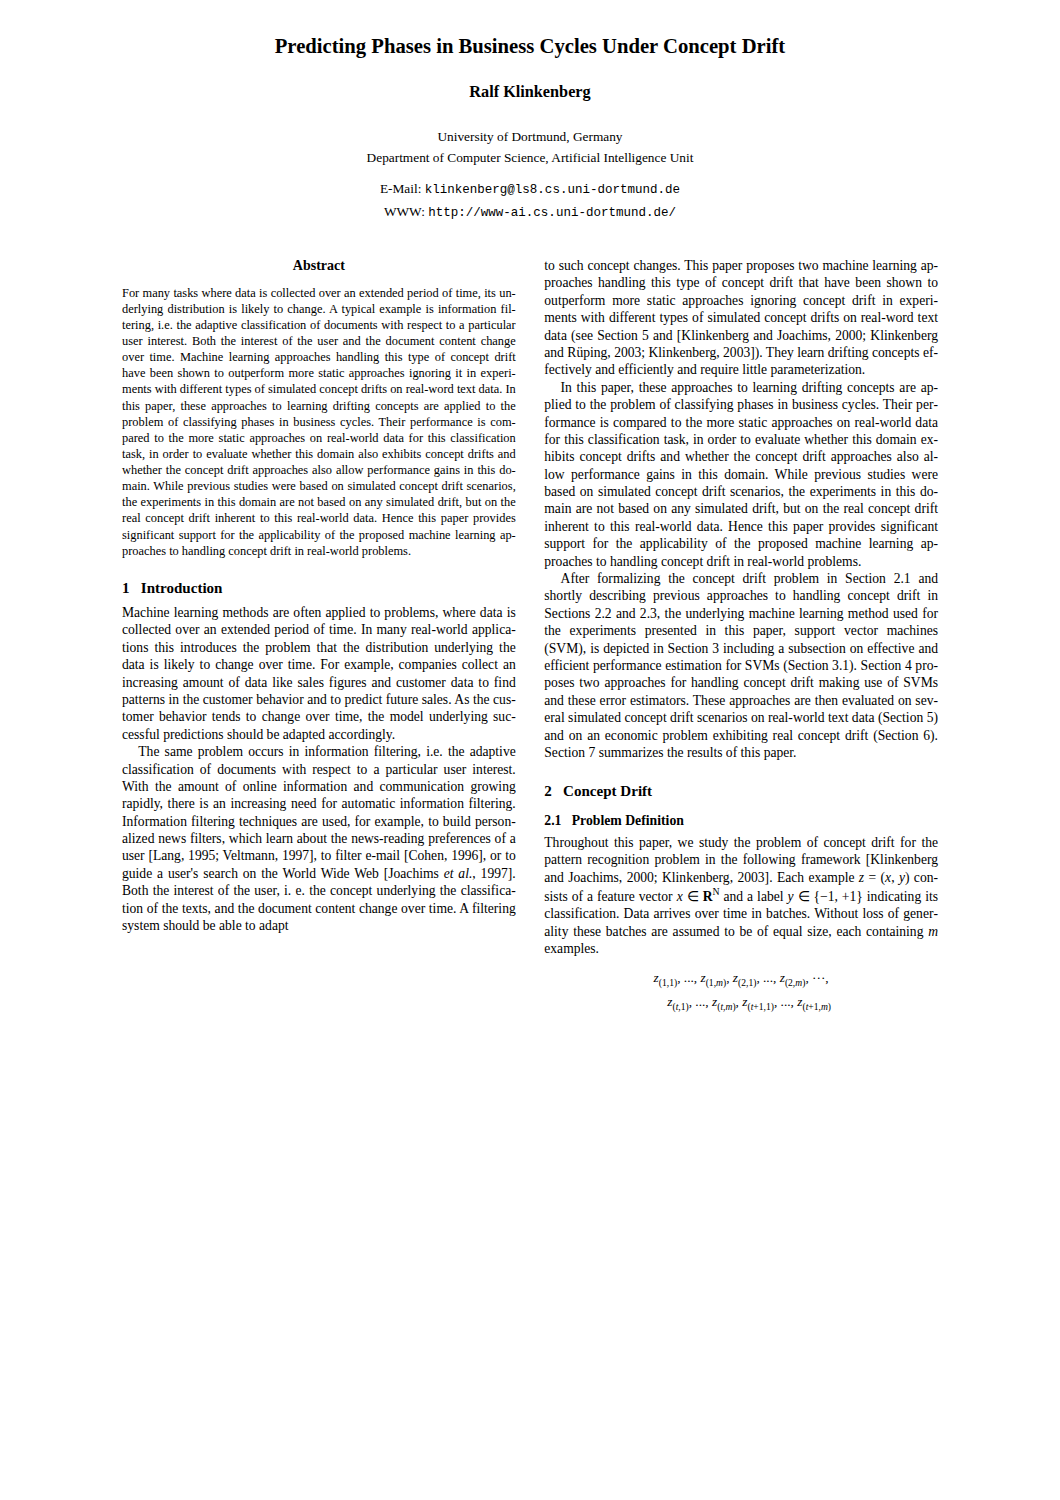Predicting Phases in Business Cycles Under Concept Drift
Ralf Klinkenberg
University of Dortmund, Germany
Department of Computer Science, Artificial Intelligence Unit
E-Mail: klinkenberg@ls8.cs.uni-dortmund.de
WWW: http://www-ai.cs.uni-dortmund.de/
Abstract
For many tasks where data is collected over an extended period of time, its underlying distribution is likely to change. A typical example is information filtering, i.e. the adaptive classification of documents with respect to a particular user interest. Both the interest of the user and the document content change over time. Machine learning approaches handling this type of concept drift have been shown to outperform more static approaches ignoring it in experiments with different types of simulated concept drifts on real-word text data. In this paper, these approaches to learning drifting concepts are applied to the problem of classifying phases in business cycles. Their performance is compared to the more static approaches on real-world data for this classification task, in order to evaluate whether this domain also exhibits concept drifts and whether the concept drift approaches also allow performance gains in this domain. While previous studies were based on simulated concept drift scenarios, the experiments in this domain are not based on any simulated drift, but on the real concept drift inherent to this real-world data. Hence this paper provides significant support for the applicability of the proposed machine learning approaches to handling concept drift in real-world problems.
1 Introduction
Machine learning methods are often applied to problems, where data is collected over an extended period of time. In many real-world applications this introduces the problem that the distribution underlying the data is likely to change over time. For example, companies collect an increasing amount of data like sales figures and customer data to find patterns in the customer behavior and to predict future sales. As the customer behavior tends to change over time, the model underlying successful predictions should be adapted accordingly.
The same problem occurs in information filtering, i.e. the adaptive classification of documents with respect to a particular user interest. With the amount of online information and communication growing rapidly, there is an increasing need for automatic information filtering. Information filtering techniques are used, for example, to build personalized news filters, which learn about the news-reading preferences of a user [Lang, 1995; Veltmann, 1997], to filter e-mail [Cohen, 1996], or to guide a user's search on the World Wide Web [Joachims et al., 1997]. Both the interest of the user, i. e. the concept underlying the classification of the texts, and the document content change over time. A filtering system should be able to adapt
to such concept changes. This paper proposes two machine learning approaches handling this type of concept drift that have been shown to outperform more static approaches ignoring concept drift in experiments with different types of simulated concept drifts on real-word text data (see Section 5 and [Klinkenberg and Joachims, 2000; Klinkenberg and Rüping, 2003; Klinkenberg, 2003]). They learn drifting concepts effectively and efficiently and require little parameterization.
In this paper, these approaches to learning drifting concepts are applied to the problem of classifying phases in business cycles. Their performance is compared to the more static approaches on real-world data for this classification task, in order to evaluate whether this domain exhibits concept drifts and whether the concept drift approaches also allow performance gains in this domain. While previous studies were based on simulated concept drift scenarios, the experiments in this domain are not based on any simulated drift, but on the real concept drift inherent to this real-world data. Hence this paper provides significant support for the applicability of the proposed machine learning approaches to handling concept drift in real-world problems.
After formalizing the concept drift problem in Section 2.1 and shortly describing previous approaches to handling concept drift in Sections 2.2 and 2.3, the underlying machine learning method used for the experiments presented in this paper, support vector machines (SVM), is depicted in Section 3 including a subsection on effective and efficient performance estimation for SVMs (Section 3.1). Section 4 proposes two approaches for handling concept drift making use of SVMs and these error estimators. These approaches are then evaluated on several simulated concept drift scenarios on real-world text data (Section 5) and on an economic problem exhibiting real concept drift (Section 6). Section 7 summarizes the results of this paper.
2 Concept Drift
2.1 Problem Definition
Throughout this paper, we study the problem of concept drift for the pattern recognition problem in the following framework [Klinkenberg and Joachims, 2000; Klinkenberg, 2003]. Each example z = (x, y) consists of a feature vector x ∈ RN and a label y ∈ {−1, +1} indicating its classification. Data arrives over time in batches. Without loss of generality these batches are assumed to be of equal size, each containing m examples.
z(1,1), ..., z(1,m), z(2,1), ..., z(2,m), ···, z(t,1), ..., z(t,m), z(t+1,1), ..., z(t+1,m)